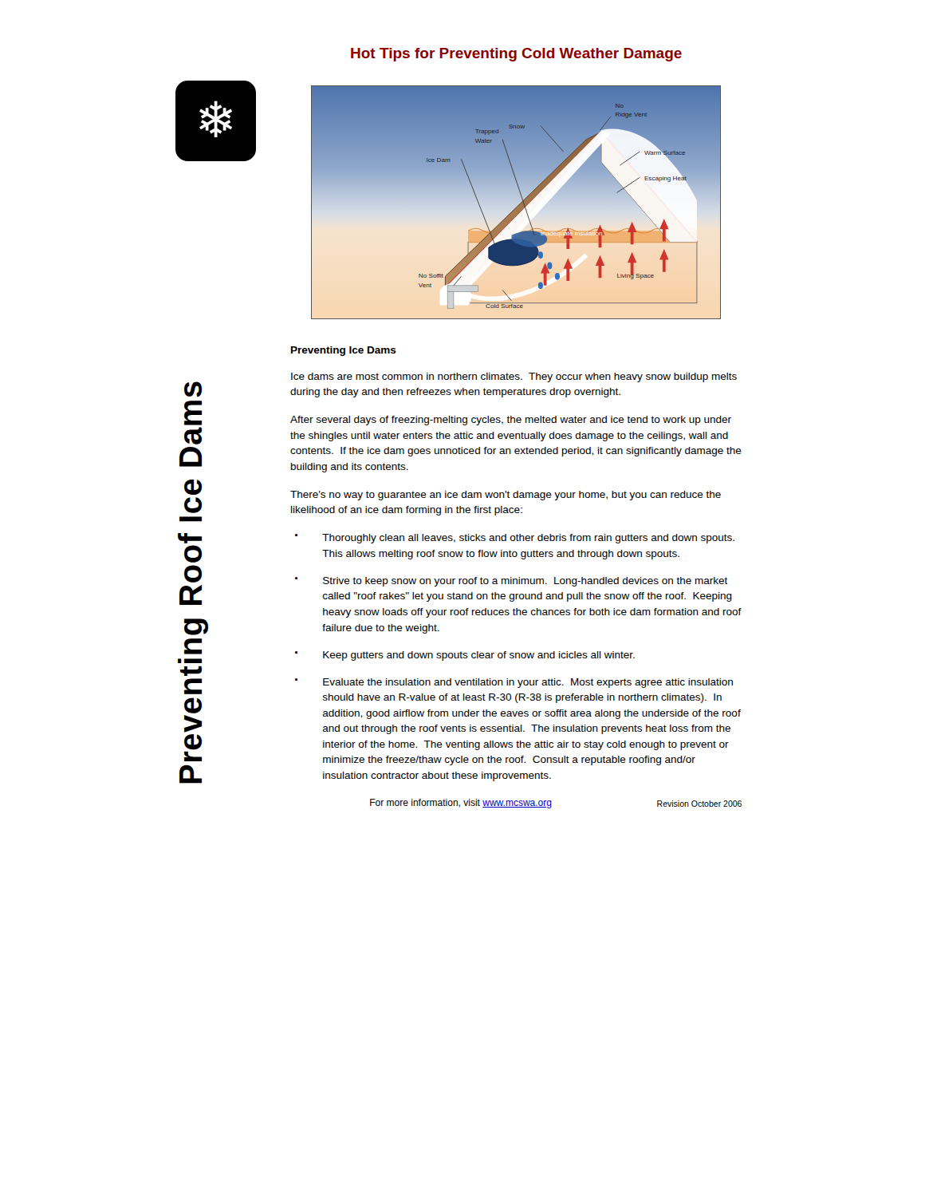❄
Preventing Roof Ice Dams
Hot Tips for Preventing Cold Weather Damage
No Ridge Vent Snow Trapped Water Ice Dam Warm Surface Escaping Heat Inadequate Insulation Living Space No Soffit Vent Cold Surface
Preventing Ice Dams
Ice dams are most common in northern climates. They occur when heavy snow buildup melts during the day and then refreezes when temperatures drop overnight.
After several days of freezing-melting cycles, the melted water and ice tend to work up under the shingles until water enters the attic and eventually does damage to the ceilings, wall and contents. If the ice dam goes unnoticed for an extended period, it can significantly damage the building and its contents.
There's no way to guarantee an ice dam won't damage your home, but you can reduce the likelihood of an ice dam forming in the first place:
Thoroughly clean all leaves, sticks and other debris from rain gutters and down spouts. This allows melting roof snow to flow into gutters and through down spouts.
Strive to keep snow on your roof to a minimum. Long-handled devices on the market called "roof rakes" let you stand on the ground and pull the snow off the roof. Keeping heavy snow loads off your roof reduces the chances for both ice dam formation and roof failure due to the weight.
Keep gutters and down spouts clear of snow and icicles all winter.
Evaluate the insulation and ventilation in your attic. Most experts agree attic insulation should have an R-value of at least R-30 (R-38 is preferable in northern climates). In addition, good airflow from under the eaves or soffit area along the underside of the roof and out through the roof vents is essential. The insulation prevents heat loss from the interior of the home. The venting allows the attic air to stay cold enough to prevent or minimize the freeze/thaw cycle on the roof. Consult a reputable roofing and/or insulation contractor about these improvements.
For more information, visit www.mcswa.org
Revision October 2006